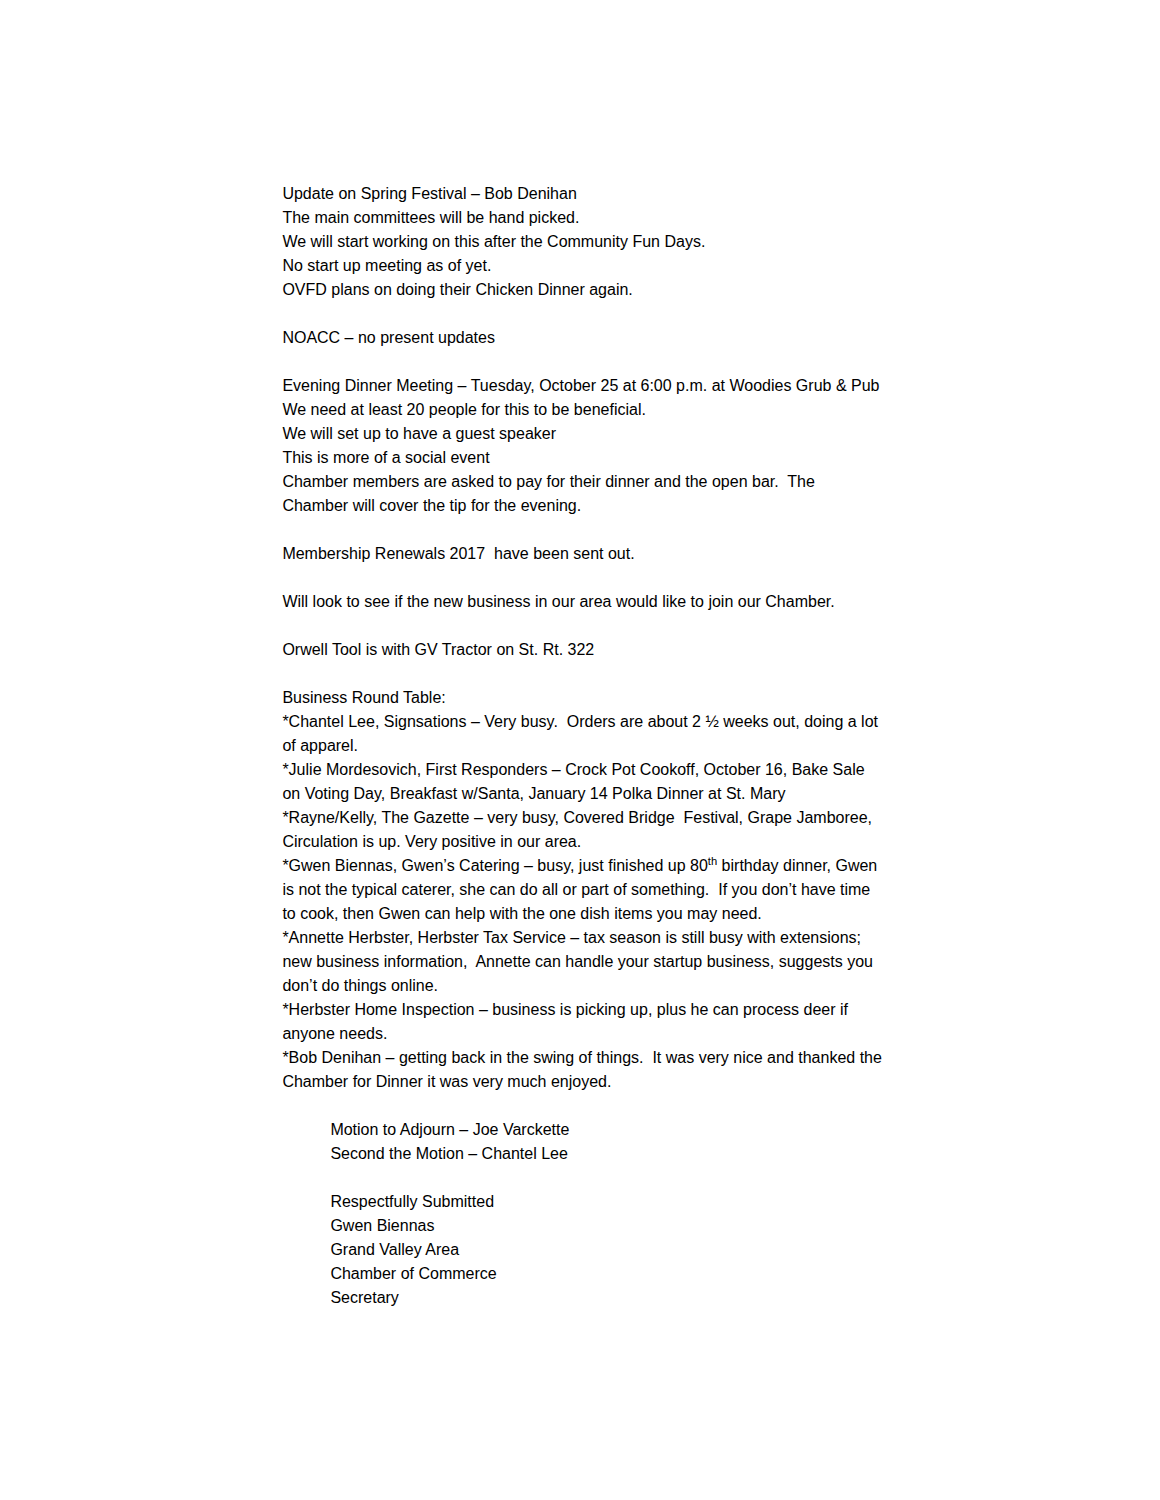Update on Spring Festival – Bob Denihan
The main committees will be hand picked.
We will start working on this after the Community Fun Days.
No start up meeting as of yet.
OVFD plans on doing their Chicken Dinner again.
NOACC – no present updates
Evening Dinner Meeting – Tuesday, October 25 at 6:00 p.m. at Woodies Grub & Pub
We need at least 20 people for this to be beneficial.
We will set up to have a guest speaker
This is more of a social event
Chamber members are asked to pay for their dinner and the open bar. The Chamber will cover the tip for the evening.
Membership Renewals 2017 have been sent out.
Will look to see if the new business in our area would like to join our Chamber.
Orwell Tool is with GV Tractor on St. Rt. 322
Business Round Table:
*Chantel Lee, Signsations – Very busy. Orders are about 2 ½ weeks out, doing a lot of apparel.
*Julie Mordesovich, First Responders – Crock Pot Cookoff, October 16, Bake Sale on Voting Day, Breakfast w/Santa, January 14 Polka Dinner at St. Mary
*Rayne/Kelly, The Gazette – very busy, Covered Bridge Festival, Grape Jamboree, Circulation is up. Very positive in our area.
*Gwen Biennas, Gwen’s Catering – busy, just finished up 80th birthday dinner, Gwen is not the typical caterer, she can do all or part of something. If you don’t have time to cook, then Gwen can help with the one dish items you may need.
*Annette Herbster, Herbster Tax Service – tax season is still busy with extensions; new business information, Annette can handle your startup business, suggests you don’t do things online.
*Herbster Home Inspection – business is picking up, plus he can process deer if anyone needs.
*Bob Denihan – getting back in the swing of things. It was very nice and thanked the Chamber for Dinner it was very much enjoyed.
Motion to Adjourn – Joe Varckette
Second the Motion – Chantel Lee
Respectfully Submitted
Gwen Biennas
Grand Valley Area
Chamber of Commerce
Secretary